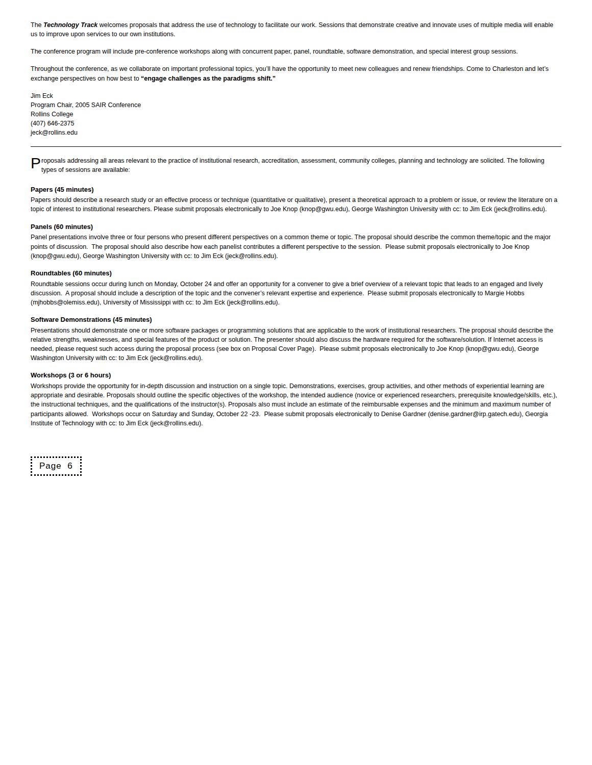The Technology Track welcomes proposals that address the use of technology to facilitate our work. Sessions that demonstrate creative and innovate uses of multiple media will enable us to improve upon services to our own institutions.
The conference program will include pre-conference workshops along with concurrent paper, panel, roundtable, software demonstration, and special interest group sessions.
Throughout the conference, as we collaborate on important professional topics, you’ll have the opportunity to meet new colleagues and renew friendships. Come to Charleston and let’s exchange perspectives on how best to “engage challenges as the paradigms shift.”
Jim Eck
Program Chair, 2005 SAIR Conference
Rollins College
(407) 646-2375
jeck@rollins.edu
Proposals addressing all areas relevant to the practice of institutional research, accreditation, assessment, community colleges, planning and technology are solicited. The following types of sessions are available:
Papers (45 minutes)
Papers should describe a research study or an effective process or technique (quantitative or qualitative), present a theoretical approach to a problem or issue, or review the literature on a topic of interest to institutional researchers. Please submit proposals electronically to Joe Knop (knop@gwu.edu), George Washington University with cc: to Jim Eck (jeck@rollins.edu).
Panels (60 minutes)
Panel presentations involve three or four persons who present different perspectives on a common theme or topic. The proposal should describe the common theme/topic and the major points of discussion. The proposal should also describe how each panelist contributes a different perspective to the session. Please submit proposals electronically to Joe Knop (knop@gwu.edu), George Washington University with cc: to Jim Eck (jeck@rollins.edu).
Roundtables (60 minutes)
Roundtable sessions occur during lunch on Monday, October 24 and offer an opportunity for a convener to give a brief overview of a relevant topic that leads to an engaged and lively discussion. A proposal should include a description of the topic and the convener’s relevant expertise and experience. Please submit proposals electronically to Margie Hobbs (mjhobbs@olemiss.edu), University of Mississippi with cc: to Jim Eck (jeck@rollins.edu).
Software Demonstrations (45 minutes)
Presentations should demonstrate one or more software packages or programming solutions that are applicable to the work of institutional researchers. The proposal should describe the relative strengths, weaknesses, and special features of the product or solution. The presenter should also discuss the hardware required for the software/solution. If Internet access is needed, please request such access during the proposal process (see box on Proposal Cover Page). Please submit proposals electronically to Joe Knop (knop@gwu.edu), George Washington University with cc: to Jim Eck (jeck@rollins.edu).
Workshops (3 or 6 hours)
Workshops provide the opportunity for in-depth discussion and instruction on a single topic. Demonstrations, exercises, group activities, and other methods of experiential learning are appropriate and desirable. Proposals should outline the specific objectives of the workshop, the intended audience (novice or experienced researchers, prerequisite knowledge/skills, etc.), the instructional techniques, and the qualifications of the instructor(s). Proposals also must include an estimate of the reimbursable expenses and the minimum and maximum number of participants allowed. Workshops occur on Saturday and Sunday, October 22 -23. Please submit proposals electronically to Denise Gardner (denise.gardner@irp.gatech.edu), Georgia Institute of Technology with cc: to Jim Eck (jeck@rollins.edu).
Page 6